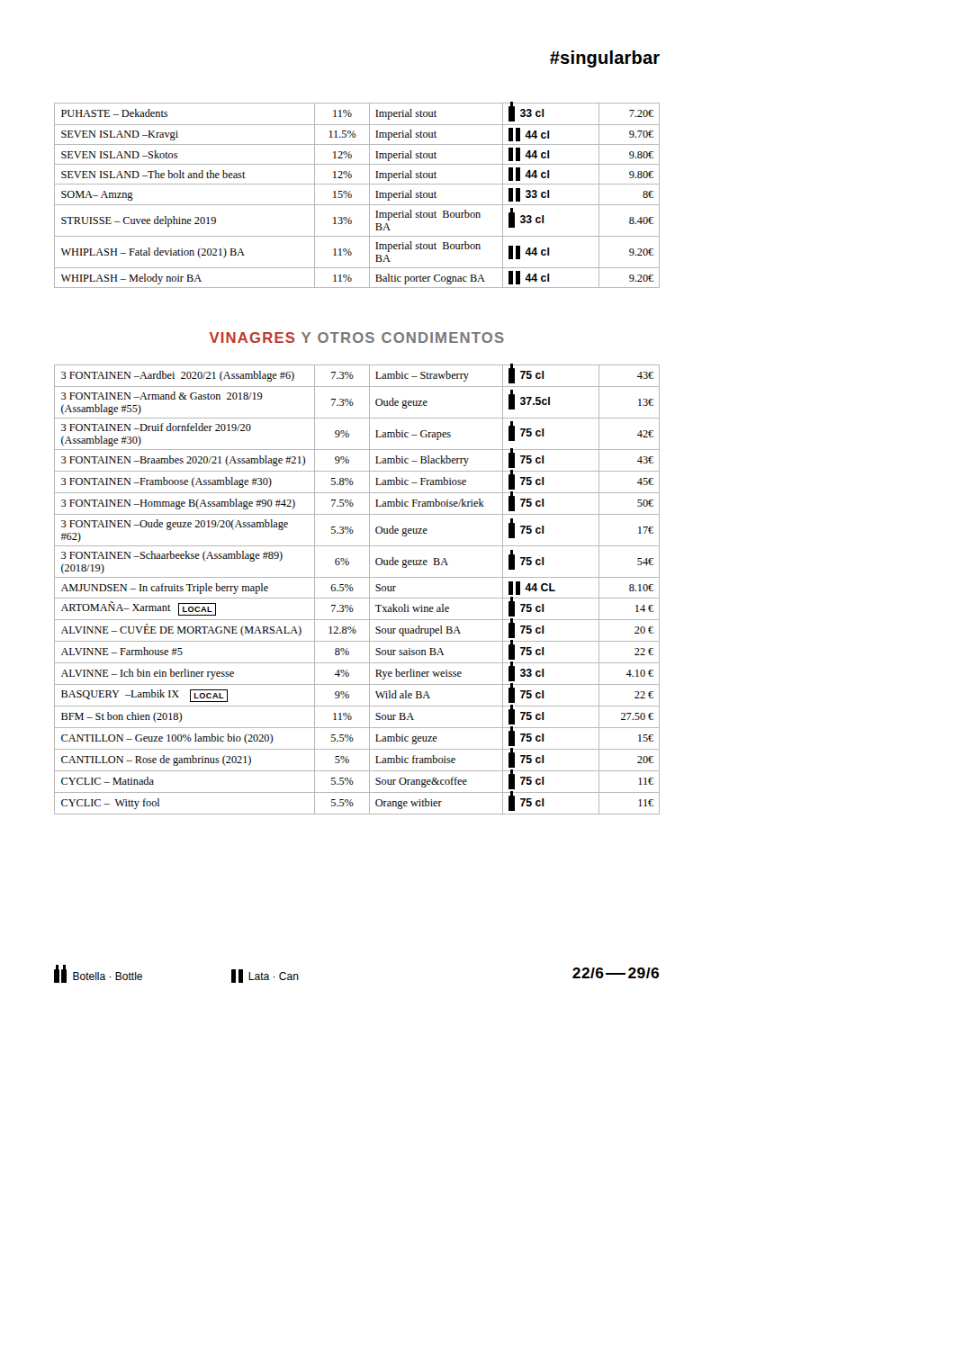#singularbar
| PUHASTE – Dekadents | 11% | Imperial stout | 33 cl | 7.20€ |
| SEVEN ISLAND –Kravgi | 11.5% | Imperial stout | 44 cl | 9.70€ |
| SEVEN ISLAND –Skotos | 12% | Imperial stout | 44 cl | 9.80€ |
| SEVEN ISLAND –The bolt and the beast | 12% | Imperial stout | 44 cl | 9.80€ |
| SOMA– Amzng | 15% | Imperial stout | 33 cl | 8€ |
| STRUISSE – Cuvee delphine 2019 | 13% | Imperial stout Bourbon BA | 33 cl | 8.40€ |
| WHIPLASH – Fatal deviation (2021) BA | 11% | Imperial stout Bourbon BA | 44 cl | 9.20€ |
| WHIPLASH – Melody noir BA | 11% | Baltic porter Cognac BA | 44 cl | 9.20€ |
VINAGRES Y OTROS CONDIMENTOS
| 3 FONTAINEN –Aardbei 2020/21 (Assamblage #6) | 7.3% | Lambic – Strawberry | 75 cl | 43€ |
| 3 FONTAINEN –Armand & Gaston 2018/19 (Assamblage #55) | 7.3% | Oude geuze | 37.5cl | 13€ |
| 3 FONTAINEN –Druif dornfelder 2019/20 (Assamblage #30) | 9% | Lambic – Grapes | 75 cl | 42€ |
| 3 FONTAINEN –Braambes 2020/21 (Assamblage #21) | 9% | Lambic – Blackberry | 75 cl | 43€ |
| 3 FONTAINEN –Framboose (Assamblage #30) | 5.8% | Lambic – Frambiose | 75 cl | 45€ |
| 3 FONTAINEN –Hommage B(Assamblage #90 #42) | 7.5% | Lambic Framboise/kriek | 75 cl | 50€ |
| 3 FONTAINEN –Oude geuze 2019/20(Assamblage #62) | 5.3% | Oude geuze | 75 cl | 17€ |
| 3 FONTAINEN –Schaarbeekse (Assamblage #89) (2018/19) | 6% | Oude geuze BA | 75 cl | 54€ |
| AMJUNDSEN – In cafruits Triple berry maple | 6.5% | Sour | 44 CL | 8.10€ |
| ARTOMAÑA– Xarmant LOCAL | 7.3% | Txakoli wine ale | 75 cl | 14 € |
| ALVINNE – CUVÉE DE MORTAGNE (MARSALA) | 12.8% | Sour quadrupel BA | 75 cl | 20 € |
| ALVINNE – Farmhouse #5 | 8% | Sour saison BA | 75 cl | 22 € |
| ALVINNE – Ich bin ein berliner ryesse | 4% | Rye berliner weisse | 33 cl | 4.10 € |
| BASQUERY –Lambik IX LOCAL | 9% | Wild ale BA | 75 cl | 22 € |
| BFM – St bon chien (2018) | 11% | Sour BA | 75 cl | 27.50 € |
| CANTILLON – Geuze 100% lambic bio (2020) | 5.5% | Lambic geuze | 75 cl | 15€ |
| CANTILLON – Rose de gambrinus (2021) | 5% | Lambic framboise | 75 cl | 20€ |
| CYCLIC – Matinada | 5.5% | Sour Orange&coffee | 75 cl | 11€ |
| CYCLIC – Witty fool | 5.5% | Orange witbier | 75 cl | 11€ |
Botella · Bottle
Lata · Can
22/6 29/6